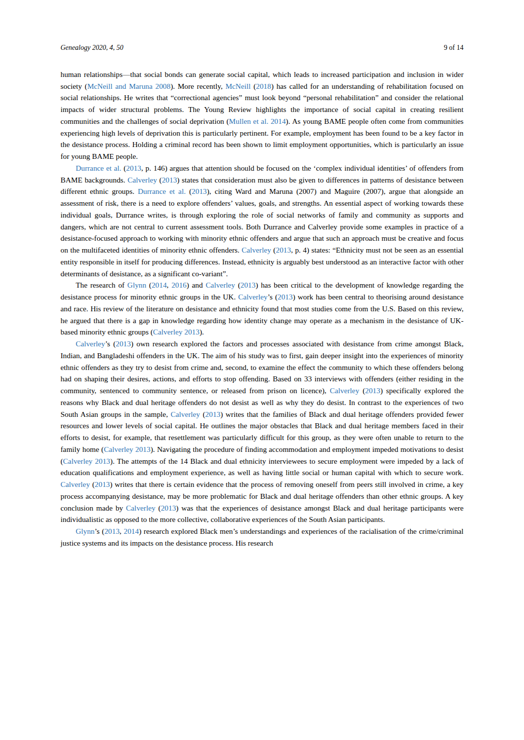Genealogy 2020, 4, 50 9 of 14
human relationships—that social bonds can generate social capital, which leads to increased participation and inclusion in wider society (McNeill and Maruna 2008). More recently, McNeill (2018) has called for an understanding of rehabilitation focused on social relationships. He writes that “correctional agencies” must look beyond “personal rehabilitation” and consider the relational impacts of wider structural problems. The Young Review highlights the importance of social capital in creating resilient communities and the challenges of social deprivation (Mullen et al. 2014). As young BAME people often come from communities experiencing high levels of deprivation this is particularly pertinent. For example, employment has been found to be a key factor in the desistance process. Holding a criminal record has been shown to limit employment opportunities, which is particularly an issue for young BAME people.
Durrance et al. (2013, p. 146) argues that attention should be focused on the ‘complex individual identities’ of offenders from BAME backgrounds. Calverley (2013) states that consideration must also be given to differences in patterns of desistance between different ethnic groups. Durrance et al. (2013), citing Ward and Maruna (2007) and Maguire (2007), argue that alongside an assessment of risk, there is a need to explore offenders’ values, goals, and strengths. An essential aspect of working towards these individual goals, Durrance writes, is through exploring the role of social networks of family and community as supports and dangers, which are not central to current assessment tools. Both Durrance and Calverley provide some examples in practice of a desistance-focused approach to working with minority ethnic offenders and argue that such an approach must be creative and focus on the multifaceted identities of minority ethnic offenders. Calverley (2013, p. 4) states: “Ethnicity must not be seen as an essential entity responsible in itself for producing differences. Instead, ethnicity is arguably best understood as an interactive factor with other determinants of desistance, as a significant co-variant”.
The research of Glynn (2014, 2016) and Calverley (2013) has been critical to the development of knowledge regarding the desistance process for minority ethnic groups in the UK. Calverley’s (2013) work has been central to theorising around desistance and race. His review of the literature on desistance and ethnicity found that most studies come from the U.S. Based on this review, he argued that there is a gap in knowledge regarding how identity change may operate as a mechanism in the desistance of UK-based minority ethnic groups (Calverley 2013).
Calverley’s (2013) own research explored the factors and processes associated with desistance from crime amongst Black, Indian, and Bangladeshi offenders in the UK. The aim of his study was to first, gain deeper insight into the experiences of minority ethnic offenders as they try to desist from crime and, second, to examine the effect the community to which these offenders belong had on shaping their desires, actions, and efforts to stop offending. Based on 33 interviews with offenders (either residing in the community, sentenced to community sentence, or released from prison on licence), Calverley (2013) specifically explored the reasons why Black and dual heritage offenders do not desist as well as why they do desist. In contrast to the experiences of two South Asian groups in the sample, Calverley (2013) writes that the families of Black and dual heritage offenders provided fewer resources and lower levels of social capital. He outlines the major obstacles that Black and dual heritage members faced in their efforts to desist, for example, that resettlement was particularly difficult for this group, as they were often unable to return to the family home (Calverley 2013). Navigating the procedure of finding accommodation and employment impeded motivations to desist (Calverley 2013). The attempts of the 14 Black and dual ethnicity interviewees to secure employment were impeded by a lack of education qualifications and employment experience, as well as having little social or human capital with which to secure work. Calverley (2013) writes that there is certain evidence that the process of removing oneself from peers still involved in crime, a key process accompanying desistance, may be more problematic for Black and dual heritage offenders than other ethnic groups. A key conclusion made by Calverley (2013) was that the experiences of desistance amongst Black and dual heritage participants were individualistic as opposed to the more collective, collaborative experiences of the South Asian participants.
Glynn’s (2013, 2014) research explored Black men’s understandings and experiences of the racialisation of the crime/criminal justice systems and its impacts on the desistance process. His research